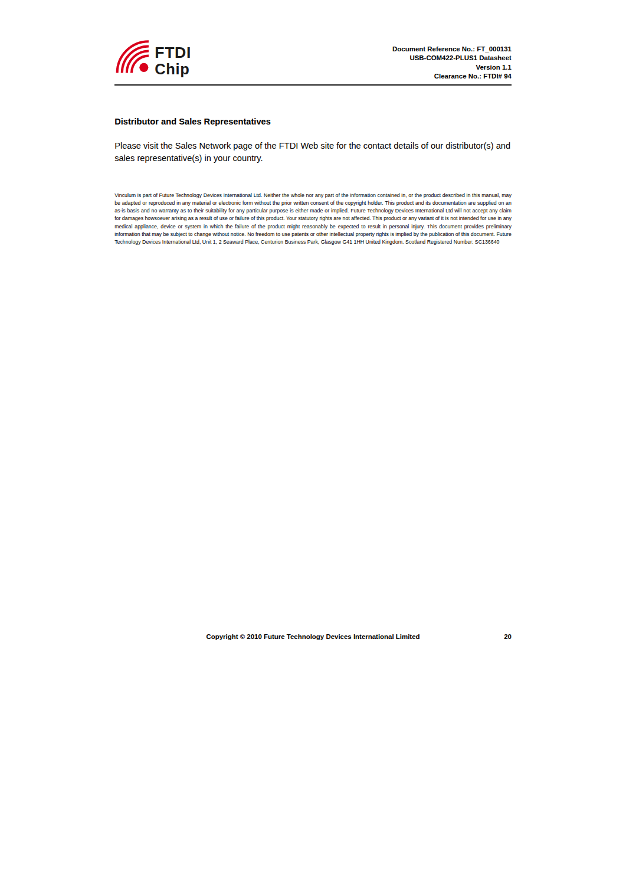FTDI Chip
Document Reference No.: FT_000131
USB-COM422-PLUS1 Datasheet
Version 1.1
Clearance No.: FTDI# 94
Distributor and Sales Representatives
Please visit the Sales Network page of the FTDI Web site for the contact details of our distributor(s) and sales representative(s) in your country.
Vinculum is part of Future Technology Devices International Ltd. Neither the whole nor any part of the information contained in, or the product described in this manual, may be adapted or reproduced in any material or electronic form without the prior written consent of the copyright holder. This product and its documentation are supplied on an as-is basis and no warranty as to their suitability for any particular purpose is either made or implied. Future Technology Devices International Ltd will not accept any claim for damages howsoever arising as a result of use or failure of this product. Your statutory rights are not affected. This product or any variant of it is not intended for use in any medical appliance, device or system in which the failure of the product might reasonably be expected to result in personal injury. This document provides preliminary information that may be subject to change without notice. No freedom to use patents or other intellectual property rights is implied by the publication of this document. Future Technology Devices International Ltd, Unit 1, 2 Seaward Place, Centurion Business Park, Glasgow G41 1HH United Kingdom. Scotland Registered Number: SC136640
Copyright © 2010 Future Technology Devices International Limited
20